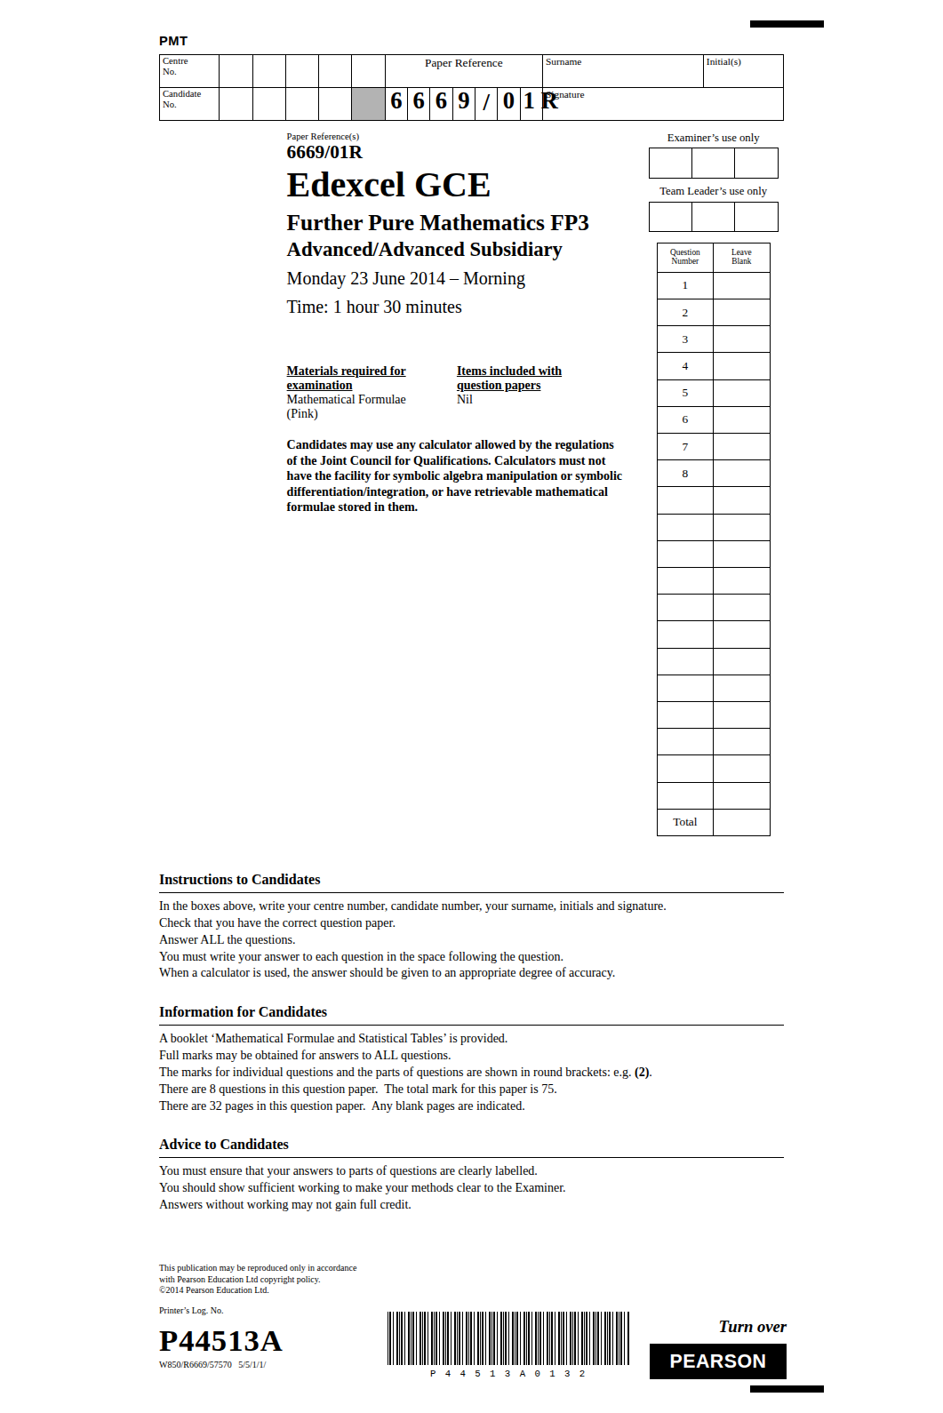PMT
| Centre No. | | | | | | Paper Reference | Surname | Initial(s) |
| Candidate No. | | | | | | 6 | 6 | 6 | 9 | / | 0 | 1 R | Signature |
Paper Reference(s)
6669/01R
Edexcel GCE
Further Pure Mathematics FP3
Advanced/Advanced Subsidiary
Monday 23 June 2014 – Morning
Time: 1 hour 30 minutes
| Materials required for examination Mathematical Formulae (Pink) | Items included with question papers Nil |
Candidates may use any calculator allowed by the regulations of the Joint Council for Qualifications. Calculators must not have the facility for symbolic algebra manipulation or symbolic differentiation/integration, or have retrievable mathematical formulae stored in them.
Examiner’s use only
Team Leader’s use only
| Question Number | Leave Blank |
| --- | --- |
| 1 | |
| 2 | |
| 3 | |
| 4 | |
| 5 | |
| 6 | |
| 7 | |
| 8 | |
| Total | |
Instructions to Candidates
In the boxes above, write your centre number, candidate number, your surname, initials and signature.
Check that you have the correct question paper.
Answer ALL the questions.
You must write your answer to each question in the space following the question.
When a calculator is used, the answer should be given to an appropriate degree of accuracy.
Information for Candidates
A booklet ‘Mathematical Formulae and Statistical Tables’ is provided.
Full marks may be obtained for answers to ALL questions.
The marks for individual questions and the parts of questions are shown in round brackets: e.g. (2).
There are 8 questions in this question paper. The total mark for this paper is 75.
There are 32 pages in this question paper. Any blank pages are indicated.
Advice to Candidates
You must ensure that your answers to parts of questions are clearly labelled.
You should show sufficient working to make your methods clear to the Examiner.
Answers without working may not gain full credit.
This publication may be reproduced only in accordance with Pearson Education Ltd copyright policy.
©2014 Pearson Education Ltd.
Printer’s Log. No.
P44513A
W850/R6669/57570 5/5/1/1/
P 4 4 5 1 3 A 0 1 3 2
Turn over
PEARSON